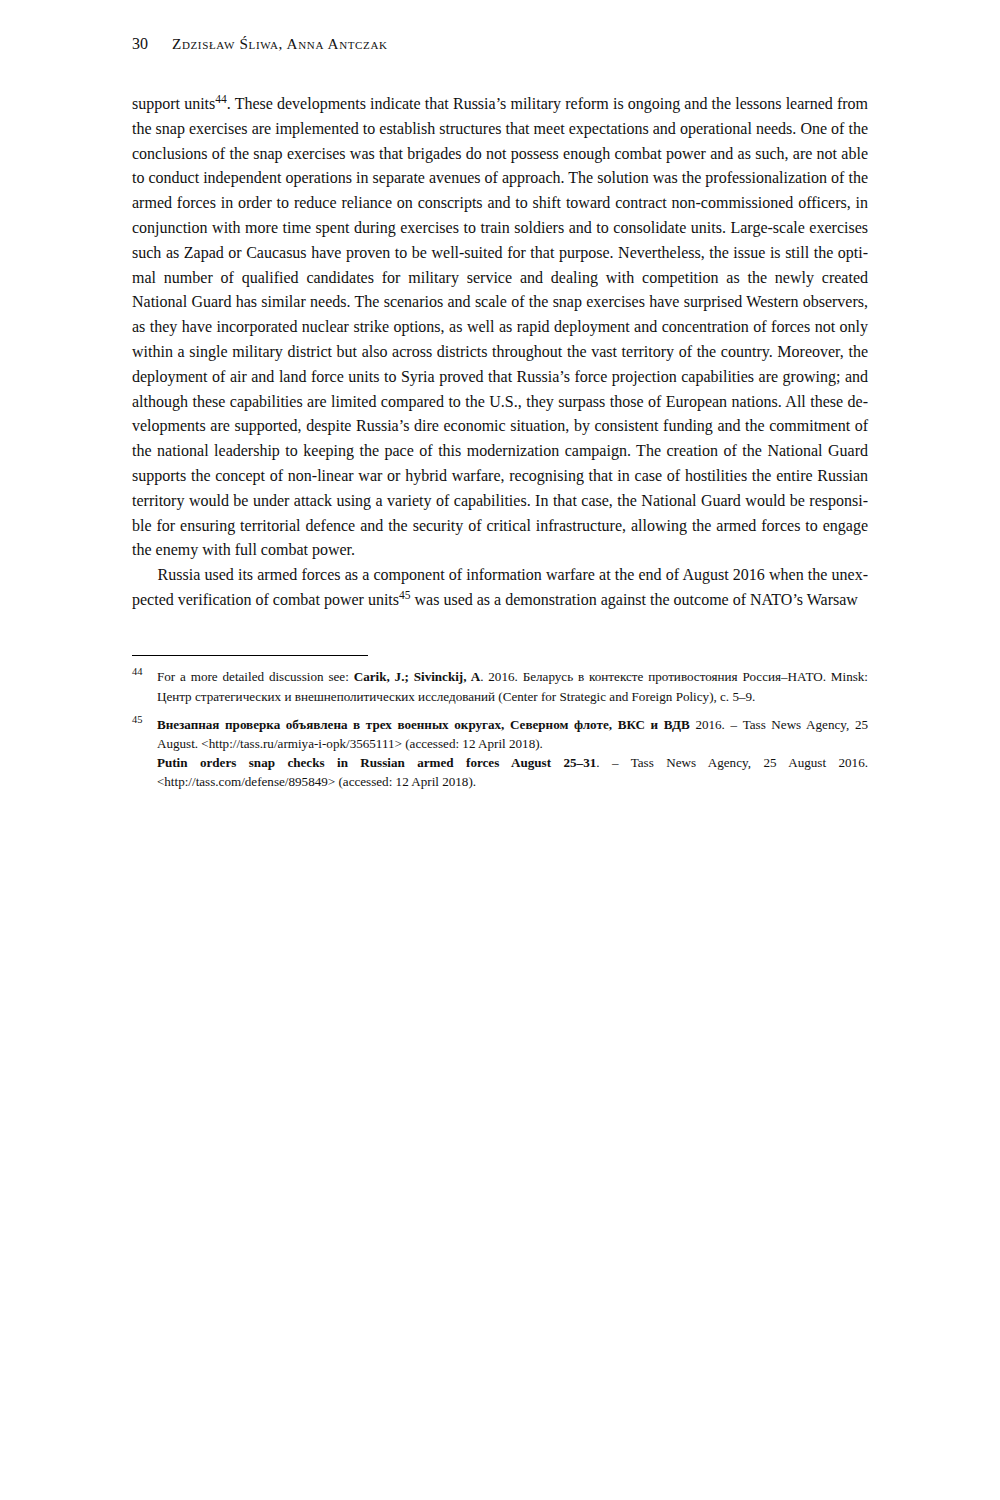30 Zdzisław Śliwa, Anna Antczak
support units44. These developments indicate that Russia’s military reform is ongoing and the lessons learned from the snap exercises are implemented to establish structures that meet expectations and operational needs. One of the conclusions of the snap exercises was that brigades do not possess enough combat power and as such, are not able to conduct independent operations in separate avenues of approach. The solution was the professionalization of the armed forces in order to reduce reliance on conscripts and to shift toward contract non-commissioned officers, in conjunction with more time spent during exercises to train soldiers and to consolidate units. Large-scale exercises such as Zapad or Caucasus have proven to be well-suited for that purpose. Nevertheless, the issue is still the optimal number of qualified candidates for military service and dealing with competition as the newly created National Guard has similar needs. The scenarios and scale of the snap exercises have surprised Western observers, as they have incorporated nuclear strike options, as well as rapid deployment and concentration of forces not only within a single military district but also across districts throughout the vast territory of the country. Moreover, the deployment of air and land force units to Syria proved that Russia’s force projection capabilities are growing; and although these capabilities are limited compared to the U.S., they surpass those of European nations. All these developments are supported, despite Russia’s dire economic situation, by consistent funding and the commitment of the national leadership to keeping the pace of this modernization campaign. The creation of the National Guard supports the concept of non-linear war or hybrid warfare, recognising that in case of hostilities the entire Russian territory would be under attack using a variety of capabilities. In that case, the National Guard would be responsible for ensuring territorial defence and the security of critical infrastructure, allowing the armed forces to engage the enemy with full combat power.
Russia used its armed forces as a component of information warfare at the end of August 2016 when the unexpected verification of combat power units45 was used as a demonstration against the outcome of NATO’s Warsaw
For a more detailed discussion see: Carik, J.; Sivinckij, A. 2016. Беларусь в контексте противостояния Россия–НАТО. Minsk: Центр стратегических и внешнеполитических исследований (Center for Strategic and Foreign Policy), с. 5–9.
Внезапная проверка объявлена в трех военных округах, Северном флоте, ВКС и ВДВ 2016. – Tass News Agency, 25 August. <http://tass.ru/armiya-i-opk/3565111> (accessed: 12 April 2018).
Putin orders snap checks in Russian armed forces August 25–31. – Tass News Agency, 25 August 2016. <http://tass.com/defense/895849> (accessed: 12 April 2018).